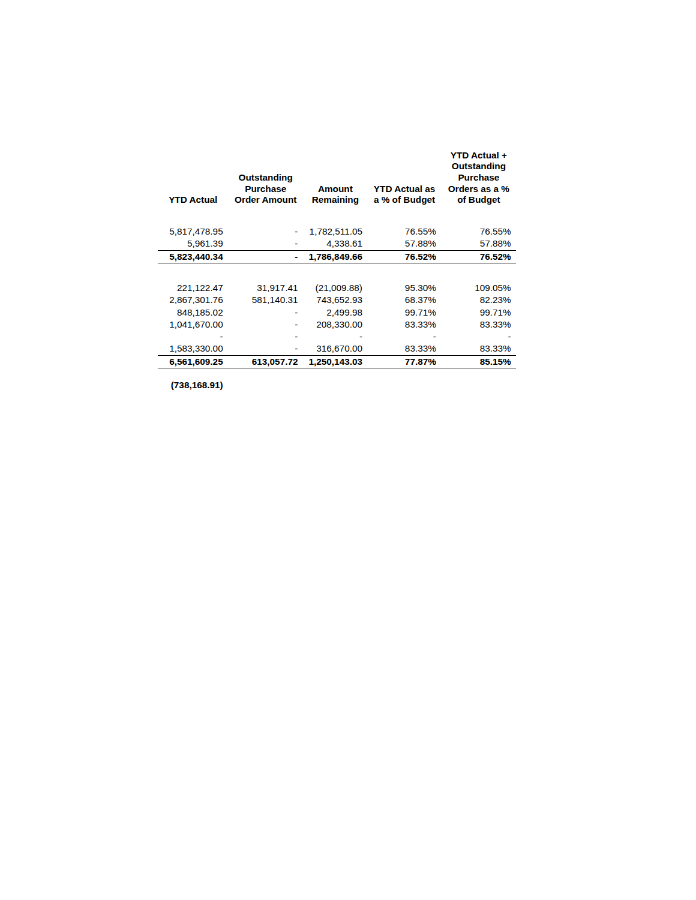| YTD Actual | Outstanding Purchase Order Amount | Amount Remaining | YTD Actual as a % of Budget | YTD Actual + Outstanding Purchase Orders as a % of Budget |
| --- | --- | --- | --- | --- |
| 5,817,478.95 | - | 1,782,511.05 | 76.55% | 76.55% |
| 5,961.39 | - | 4,338.61 | 57.88% | 57.88% |
| 5,823,440.34 | - | 1,786,849.66 | 76.52% | 76.52% |
| 221,122.47 | 31,917.41 | (21,009.88) | 95.30% | 109.05% |
| 2,867,301.76 | 581,140.31 | 743,652.93 | 68.37% | 82.23% |
| 848,185.02 | - | 2,499.98 | 99.71% | 99.71% |
| 1,041,670.00 | - | 208,330.00 | 83.33% | 83.33% |
| - | - | - | - | - |
| 1,583,330.00 | - | 316,670.00 | 83.33% | 83.33% |
| 6,561,609.25 | 613,057.72 | 1,250,143.03 | 77.87% | 85.15% |
| (738,168.91) | | | | |